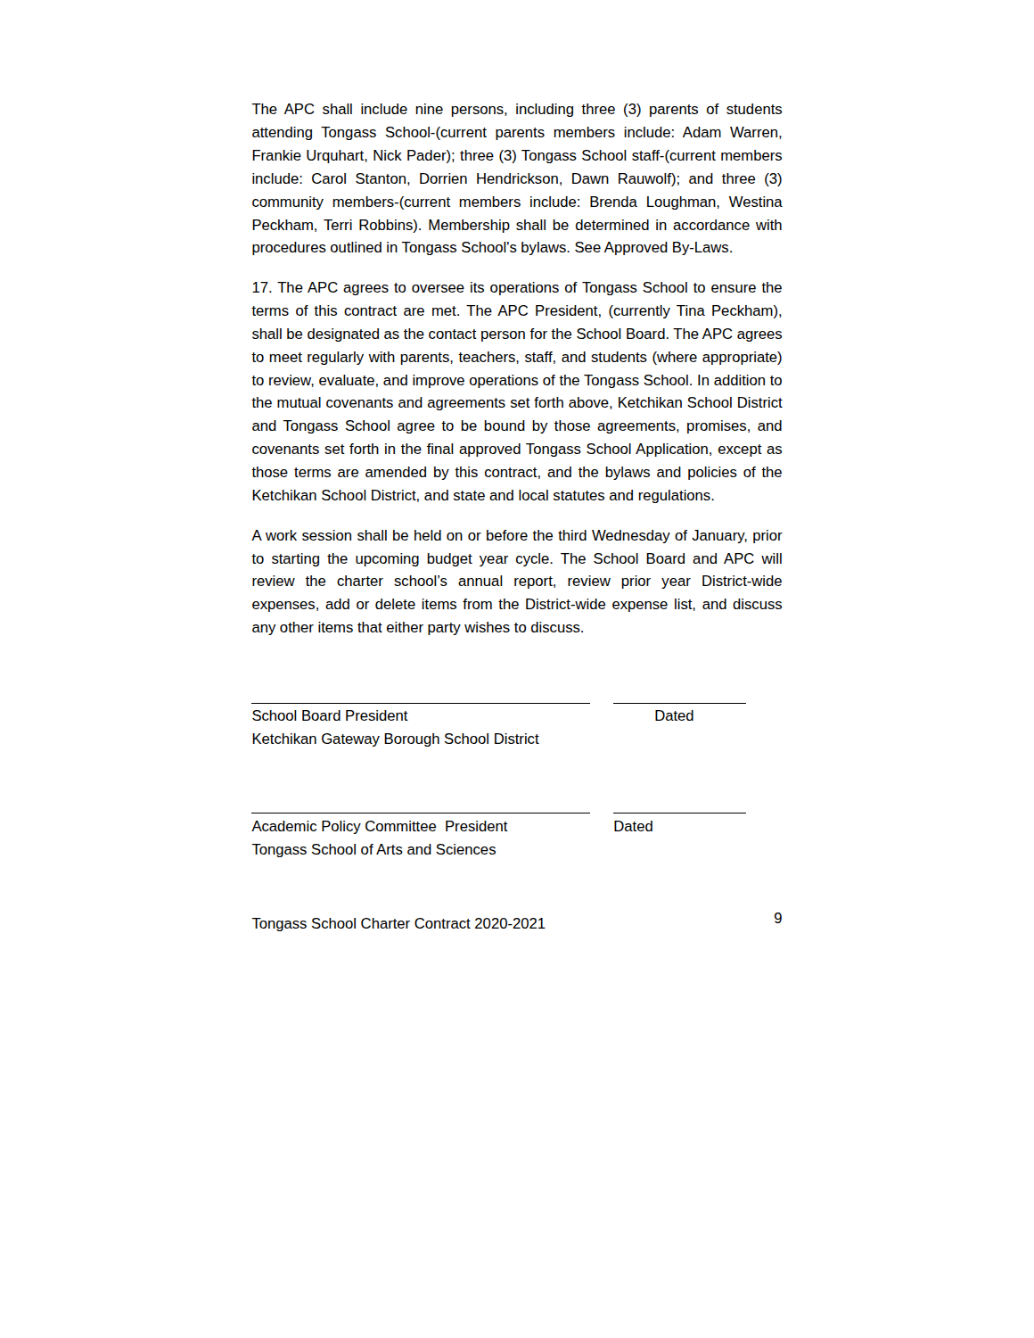The APC shall include nine persons, including three (3) parents of students attending Tongass School-(current parents members include: Adam Warren, Frankie Urquhart, Nick Pader); three (3) Tongass School staff-(current members include: Carol Stanton, Dorrien Hendrickson, Dawn Rauwolf); and three (3) community members-(current members include: Brenda Loughman, Westina Peckham, Terri Robbins). Membership shall be determined in accordance with procedures outlined in Tongass School's bylaws. See Approved By-Laws.
17. The APC agrees to oversee its operations of Tongass School to ensure the terms of this contract are met. The APC President, (currently Tina Peckham), shall be designated as the contact person for the School Board. The APC agrees to meet regularly with parents, teachers, staff, and students (where appropriate) to review, evaluate, and improve operations of the Tongass School. In addition to the mutual covenants and agreements set forth above, Ketchikan School District and Tongass School agree to be bound by those agreements, promises, and covenants set forth in the final approved Tongass School Application, except as those terms are amended by this contract, and the bylaws and policies of the Ketchikan School District, and state and local statutes and regulations.
A work session shall be held on or before the third Wednesday of January, prior to starting the upcoming budget year cycle. The School Board and APC will review the charter school’s annual report, review prior year District-wide expenses, add or delete items from the District-wide expense list, and discuss any other items that either party wishes to discuss.
School Board President Ketchikan Gateway Borough School District
Dated
Academic Policy Committee President Tongass School of Arts and Sciences
Dated
Tongass School Charter Contract 2020-2021
9